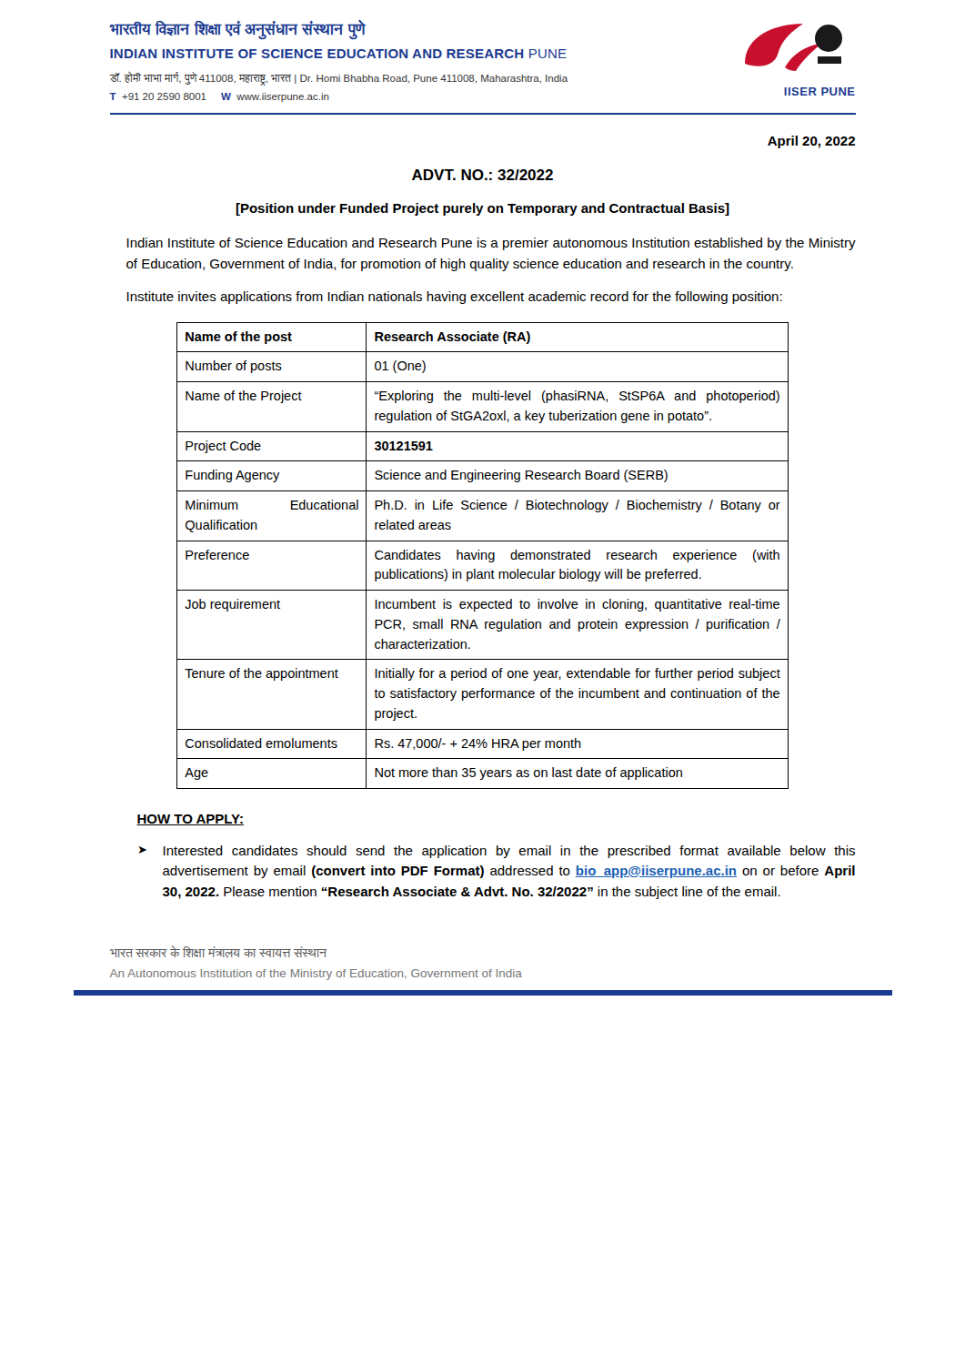भारतीय विज्ञान शिक्षा एवं अनुसंधान संस्थान पुणे
INDIAN INSTITUTE OF SCIENCE EDUCATION AND RESEARCH PUNE
डॉ. होमी भाभा मार्ग, पुणे 411008, महाराष्ट्र, भारत | Dr. Homi Bhabha Road, Pune 411008, Maharashtra, India
T +91 20 2590 8001 W www.iiserpune.ac.in
IISER PUNE
April 20, 2022
ADVT. NO.: 32/2022
[Position under Funded Project purely on Temporary and Contractual Basis]
Indian Institute of Science Education and Research Pune is a premier autonomous Institution established by the Ministry of Education, Government of India, for promotion of high quality science education and research in the country.
Institute invites applications from Indian nationals having excellent academic record for the following position:
| Name of the post | Research Associate (RA) |
| Number of posts | 01 (One) |
| Name of the Project | “Exploring the multi-level (phasiRNA, StSP6A and photoperiod) regulation of StGA2oxl, a key tuberization gene in potato”. |
| Project Code | 30121591 |
| Funding Agency | Science and Engineering Research Board (SERB) |
| Minimum Educational Qualification | Ph.D. in Life Science / Biotechnology / Biochemistry / Botany or related areas |
| Preference | Candidates having demonstrated research experience (with publications) in plant molecular biology will be preferred. |
| Job requirement | Incumbent is expected to involve in cloning, quantitative real-time PCR, small RNA regulation and protein expression / purification / characterization. |
| Tenure of the appointment | Initially for a period of one year, extendable for further period subject to satisfactory performance of the incumbent and continuation of the project. |
| Consolidated emoluments | Rs. 47,000/- + 24% HRA per month |
| Age | Not more than 35 years as on last date of application |
HOW TO APPLY:
Interested candidates should send the application by email in the prescribed format available below this advertisement by email (convert into PDF Format) addressed to bio_app@iiserpune.ac.in on or before April 30, 2022. Please mention “Research Associate & Advt. No. 32/2022” in the subject line of the email.
भारत सरकार के शिक्षा मंत्रालय का स्वायत्त संस्थान
An Autonomous Institution of the Ministry of Education, Government of India